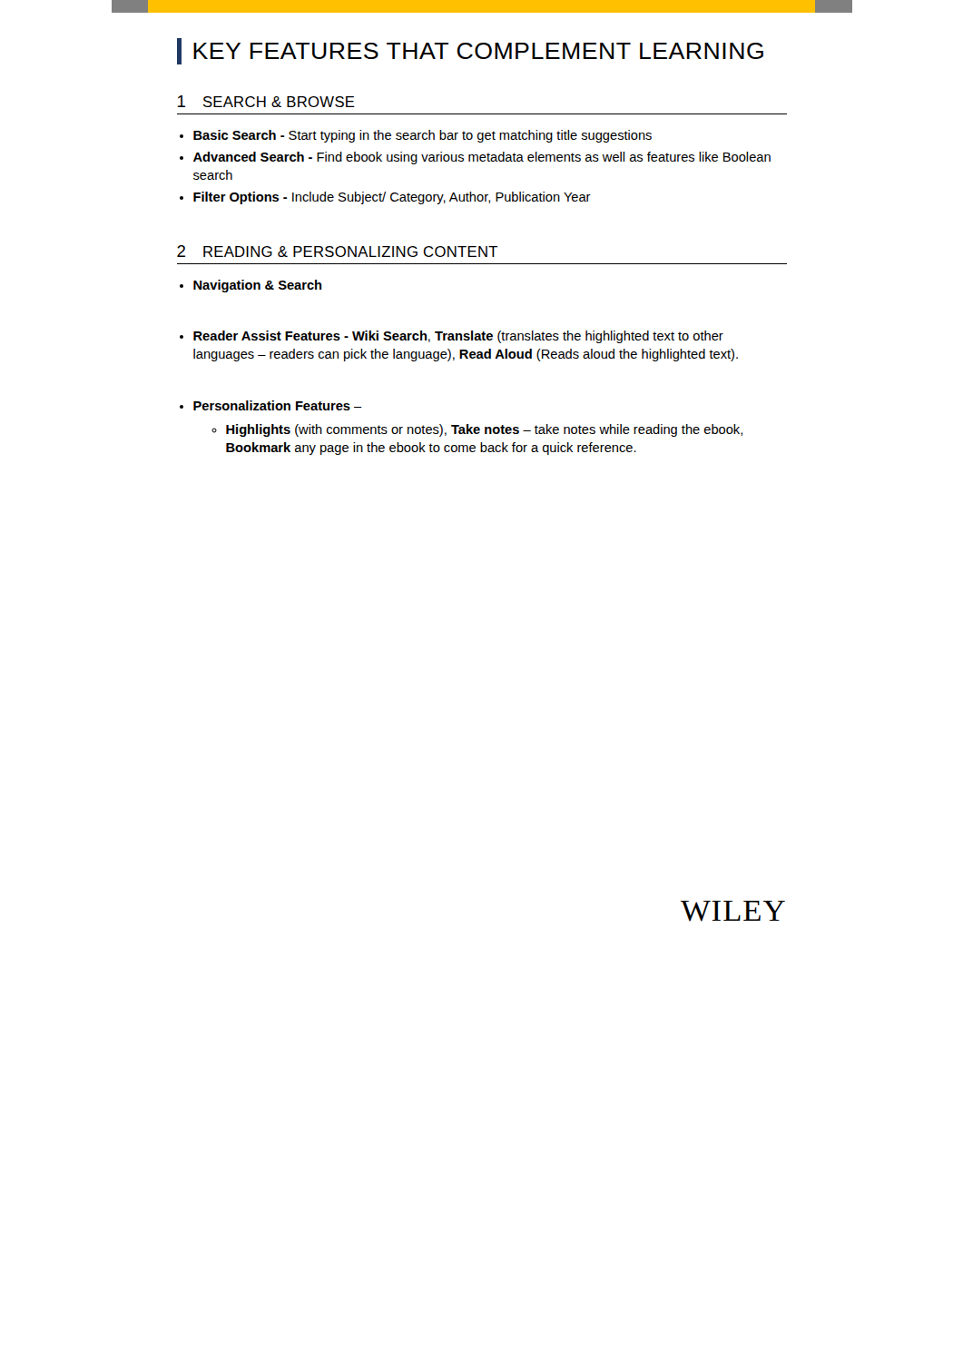KEY FEATURES THAT COMPLEMENT LEARNING
1 SEARCH & BROWSE
Basic Search - Start typing in the search bar to get matching title suggestions
Advanced Search - Find ebook using various metadata elements as well as features like Boolean search
Filter Options - Include Subject/ Category, Author, Publication Year
2 READING & PERSONALIZING CONTENT
Navigation & Search
Reader Assist Features - Wiki Search, Translate (translates the highlighted text to other languages – readers can pick the language), Read Aloud (Reads aloud the highlighted text).
Personalization Features –
Highlights (with comments or notes), Take notes – take notes while reading the ebook, Bookmark any page in the ebook to come back for a quick reference.
WILEY